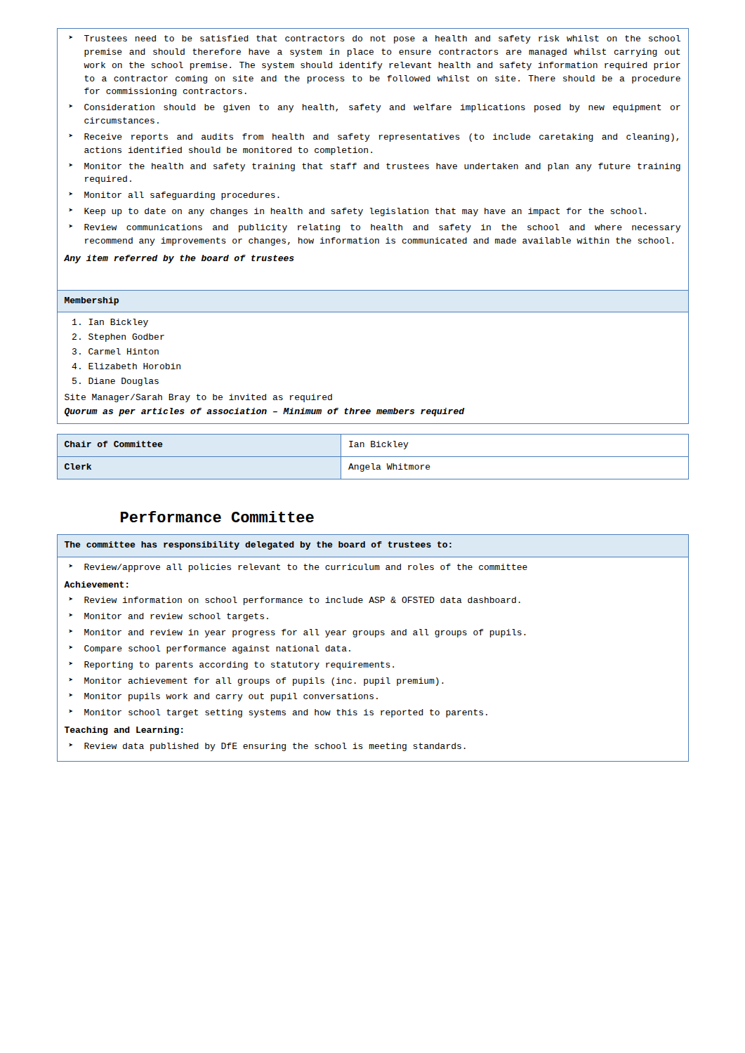| Trustees need to be satisfied that contractors do not pose a health and safety risk whilst on the school premise and should therefore have a system in place to ensure contractors are managed whilst carrying out work on the school premise. The system should identify relevant health and safety information required prior to a contractor coming on site and the process to be followed whilst on site. There should be a procedure for commissioning contractors. Consideration should be given to any health, safety and welfare implications posed by new equipment or circumstances. Receive reports and audits from health and safety representatives (to include caretaking and cleaning), actions identified should be monitored to completion. Monitor the health and safety training that staff and trustees have undertaken and plan any future training required. Monitor all safeguarding procedures. Keep up to date on any changes in health and safety legislation that may have an impact for the school. Review communications and publicity relating to health and safety in the school and where necessary recommend any improvements or changes, how information is communicated and made available within the school. Any item referred by the board of trustees |
| Membership |
| Ian Bickley Stephen Godber Carmel Hinton Elizabeth Horobin Diane Douglas Site Manager/Sarah Bray to be invited as required Quorum as per articles of association – Minimum of three members required |
| Chair of Committee | Ian Bickley |
| Clerk | Angela Whitmore |
Performance Committee
| The committee has responsibility delegated by the board of trustees to: |
| Review/approve all policies relevant to the curriculum and roles of the committee Achievement: Review information on school performance to include ASP & OFSTED data dashboard. Monitor and review school targets. Monitor and review in year progress for all year groups and all groups of pupils. Compare school performance against national data. Reporting to parents according to statutory requirements. Monitor achievement for all groups of pupils (inc. pupil premium). Monitor pupils work and carry out pupil conversations. Monitor school target setting systems and how this is reported to parents. Teaching and Learning: Review data published by DfE ensuring the school is meeting standards. |